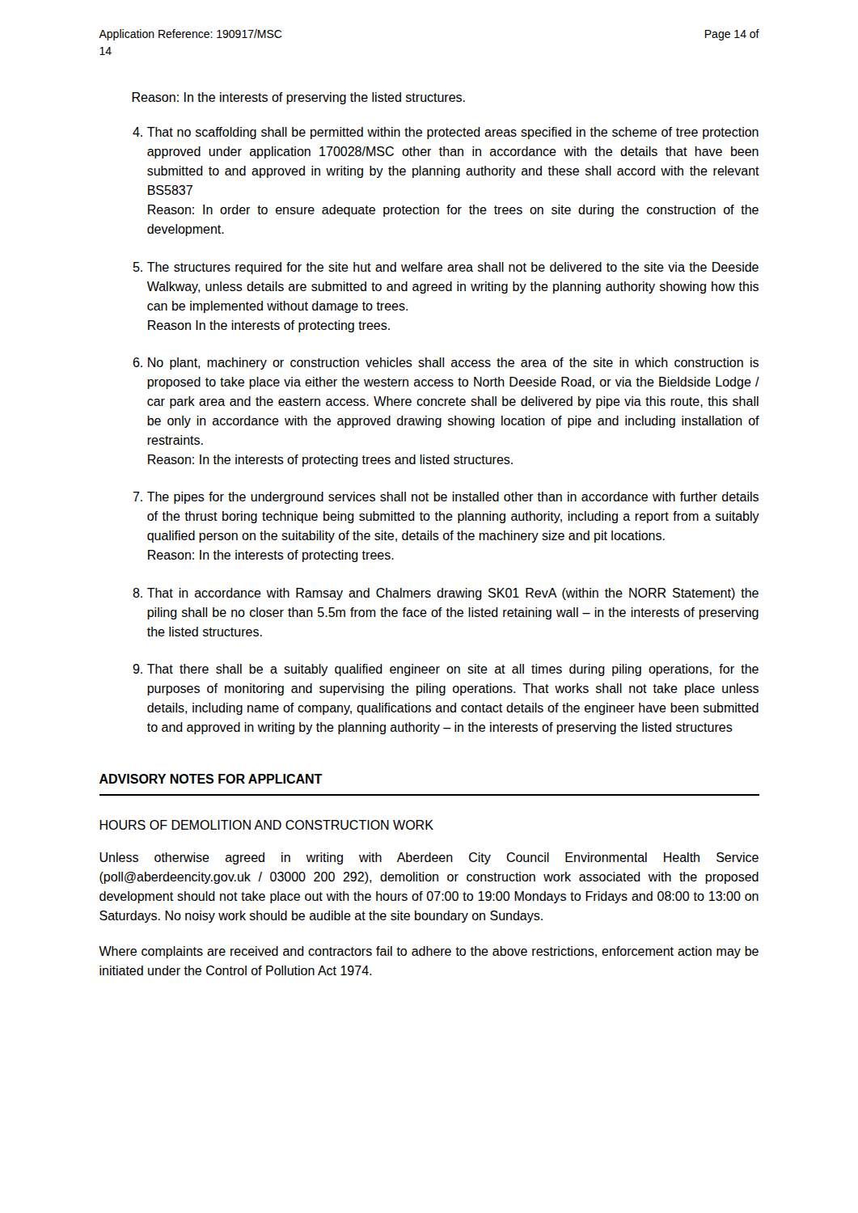Application Reference: 190917/MSC
14
Page 14 of
Reason: In the interests of preserving the listed structures.
That no scaffolding shall be permitted within the protected areas specified in the scheme of tree protection approved under application 170028/MSC other than in accordance with the details that have been submitted to and approved in writing by the planning authority and these shall accord with the relevant BS5837 Reason: In order to ensure adequate protection for the trees on site during the construction of the development.
The structures required for the site hut and welfare area shall not be delivered to the site via the Deeside Walkway, unless details are submitted to and agreed in writing by the planning authority showing how this can be implemented without damage to trees. Reason In the interests of protecting trees.
No plant, machinery or construction vehicles shall access the area of the site in which construction is proposed to take place via either the western access to North Deeside Road, or via the Bieldside Lodge / car park area and the eastern access. Where concrete shall be delivered by pipe via this route, this shall be only in accordance with the approved drawing showing location of pipe and including installation of restraints. Reason: In the interests of protecting trees and listed structures.
The pipes for the underground services shall not be installed other than in accordance with further details of the thrust boring technique being submitted to the planning authority, including a report from a suitably qualified person on the suitability of the site, details of the machinery size and pit locations. Reason: In the interests of protecting trees.
That in accordance with Ramsay and Chalmers drawing SK01 RevA (within the NORR Statement) the piling shall be no closer than 5.5m from the face of the listed retaining wall – in the interests of preserving the listed structures.
That there shall be a suitably qualified engineer on site at all times during piling operations, for the purposes of monitoring and supervising the piling operations. That works shall not take place unless details, including name of company, qualifications and contact details of the engineer have been submitted to and approved in writing by the planning authority – in the interests of preserving the listed structures
ADVISORY NOTES FOR APPLICANT
HOURS OF DEMOLITION AND CONSTRUCTION WORK
Unless otherwise agreed in writing with Aberdeen City Council Environmental Health Service (poll@aberdeencity.gov.uk / 03000 200 292), demolition or construction work associated with the proposed development should not take place out with the hours of 07:00 to 19:00 Mondays to Fridays and 08:00 to 13:00 on Saturdays. No noisy work should be audible at the site boundary on Sundays.
Where complaints are received and contractors fail to adhere to the above restrictions, enforcement action may be initiated under the Control of Pollution Act 1974.